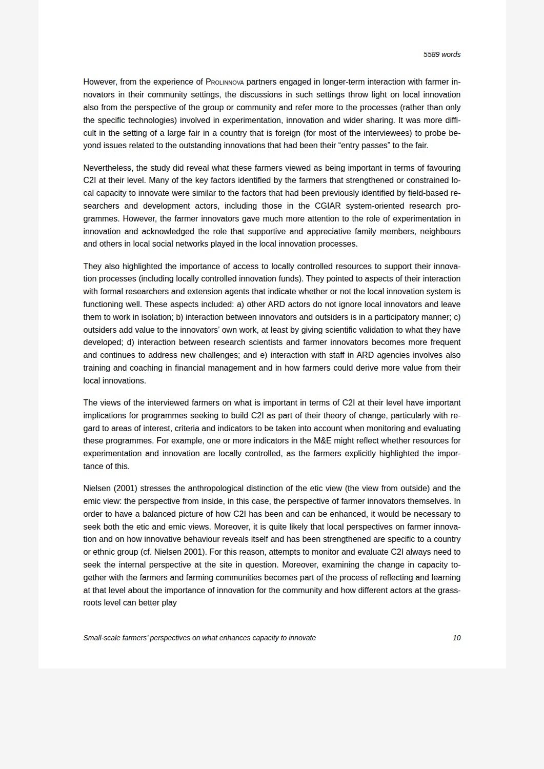5589 words
However, from the experience of Prolinnova partners engaged in longer-term interaction with farmer innovators in their community settings, the discussions in such settings throw light on local innovation also from the perspective of the group or community and refer more to the processes (rather than only the specific technologies) involved in experimentation, innovation and wider sharing. It was more difficult in the setting of a large fair in a country that is foreign (for most of the interviewees) to probe beyond issues related to the outstanding innovations that had been their “entry passes” to the fair.
Nevertheless, the study did reveal what these farmers viewed as being important in terms of favouring C2I at their level. Many of the key factors identified by the farmers that strengthened or constrained local capacity to innovate were similar to the factors that had been previously identified by field-based researchers and development actors, including those in the CGIAR system-oriented research programmes. However, the farmer innovators gave much more attention to the role of experimentation in innovation and acknowledged the role that supportive and appreciative family members, neighbours and others in local social networks played in the local innovation processes.
They also highlighted the importance of access to locally controlled resources to support their innovation processes (including locally controlled innovation funds). They pointed to aspects of their interaction with formal researchers and extension agents that indicate whether or not the local innovation system is functioning well. These aspects included: a) other ARD actors do not ignore local innovators and leave them to work in isolation; b) interaction between innovators and outsiders is in a participatory manner; c) outsiders add value to the innovators’ own work, at least by giving scientific validation to what they have developed; d) interaction between research scientists and farmer innovators becomes more frequent and continues to address new challenges; and e) interaction with staff in ARD agencies involves also training and coaching in financial management and in how farmers could derive more value from their local innovations.
The views of the interviewed farmers on what is important in terms of C2I at their level have important implications for programmes seeking to build C2I as part of their theory of change, particularly with regard to areas of interest, criteria and indicators to be taken into account when monitoring and evaluating these programmes. For example, one or more indicators in the M&E might reflect whether resources for experimentation and innovation are locally controlled, as the farmers explicitly highlighted the importance of this.
Nielsen (2001) stresses the anthropological distinction of the etic view (the view from outside) and the emic view: the perspective from inside, in this case, the perspective of farmer innovators themselves. In order to have a balanced picture of how C2I has been and can be enhanced, it would be necessary to seek both the etic and emic views. Moreover, it is quite likely that local perspectives on farmer innovation and on how innovative behaviour reveals itself and has been strengthened are specific to a country or ethnic group (cf. Nielsen 2001). For this reason, attempts to monitor and evaluate C2I always need to seek the internal perspective at the site in question. Moreover, examining the change in capacity together with the farmers and farming communities becomes part of the process of reflecting and learning at that level about the importance of innovation for the community and how different actors at the grassroots level can better play
Small-scale farmers’ perspectives on what enhances capacity to innovate 10